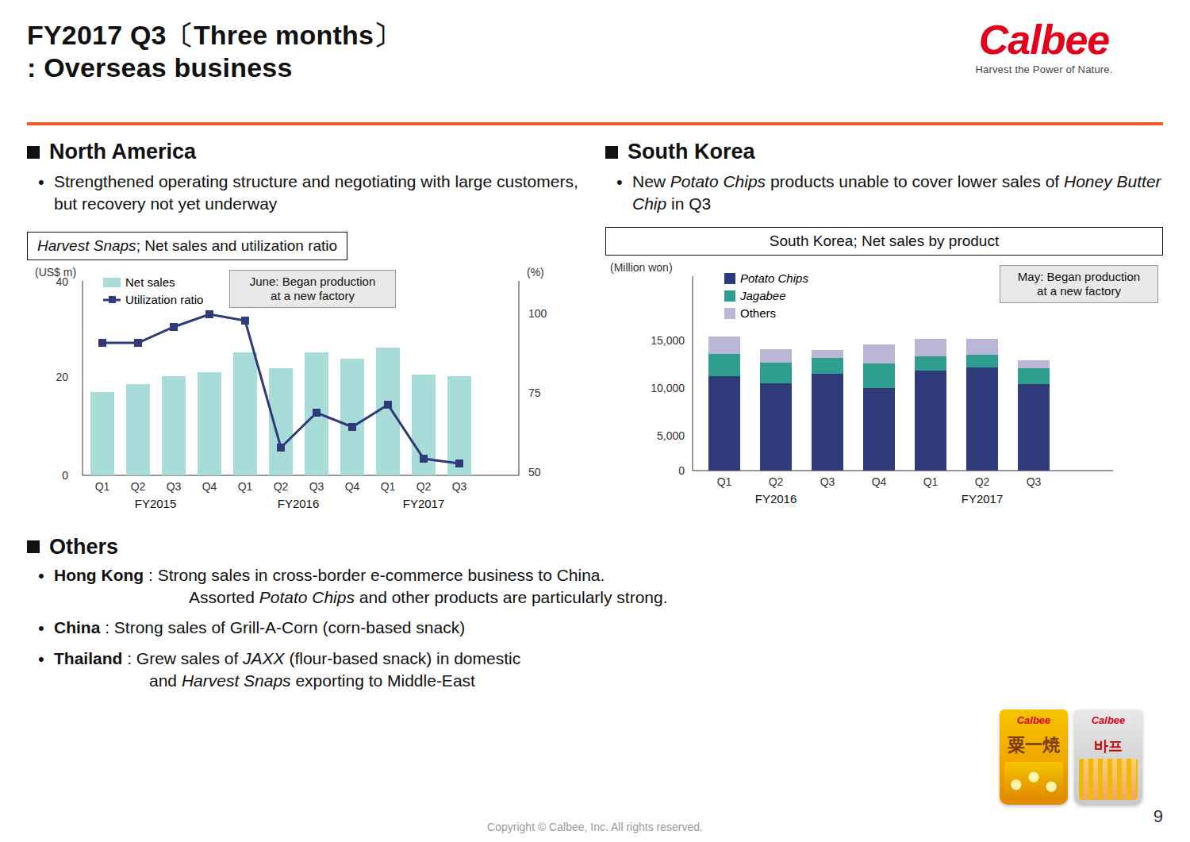FY2017 Q3〔Three months〕
: Overseas business
Calbee
Harvest the Power of Nature.
North America
Strengthened operating structure and negotiating with large customers, but recovery not yet underway
Harvest Snaps; Net sales and utilization ratio
June: Began production
at a new factory
(US$ m) 40 20 0 (%) 100 75 50 Net sales Utilization ratio Q1 Q2 Q3 Q4 Q1 Q2 Q3 Q4 Q1 Q2 Q3 FY2015 FY2016 FY2017
South Korea
New Potato Chips products unable to cover lower sales of Honey Butter Chip in Q3
South Korea; Net sales by product
May: Began production
at a new factory
(Million won) 15,000 10,000 5,000 0 Potato Chips Jagabee Others Q1 Q2 Q3 Q4 Q1 Q2 Q3 FY2016 FY2017
Others
Hong Kong : Strong sales in cross-border e-commerce business to China. Assorted Potato Chips and other products are particularly strong.
China : Strong sales of Grill-A-Corn (corn-based snack)
Thailand : Grew sales of JAXX (flour-based snack) in domestic and Harvest Snaps exporting to Middle-East
Calbee
粟一焼
Calbee
바프
Copyright © Calbee, Inc. All rights reserved.
9